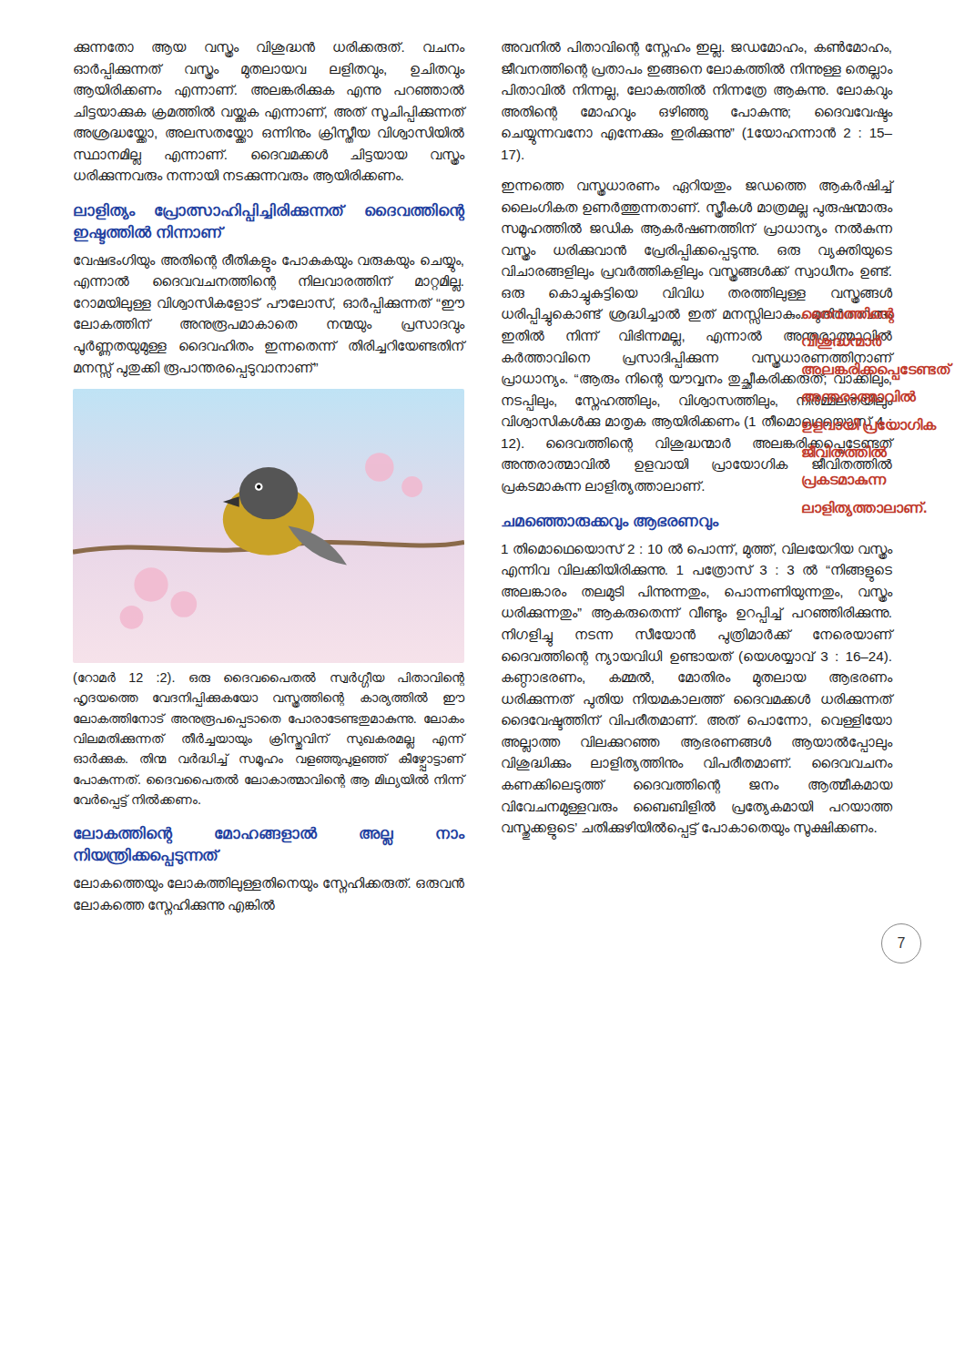ക്കുന്നതോ ആയ വസ്ത്രം വിശുദ്ധൻ ധരിക്കരുത്. വചനം ഓർപ്പിക്കുന്നത് വസ്ത്രം മുതലായവ ലളിതവും, ഉചിതവും ആയിരിക്കണം എന്നാണ്. അലങ്കരിക്കുക എന്നു പറഞ്ഞാൽ ചിട്ടയാക്കുക ക്രമത്തിൽ വയ്ക്കുക എന്നാണ്, അത് സൂചിപ്പിക്കുന്നത് അശ്രദ്ധയ്ക്കോ, അലസതയ്ക്കോ ഒന്നിനും ക്രിസ്തീയ വിശ്വാസിയിൽ സ്ഥാനമില്ല എന്നാണ്. ദൈവമക്കൾ ചിട്ടയായ വസ്ത്രം ധരിക്കുന്നവരും നന്നായി നടക്കുന്നവരും ആയിരിക്കണം.
ലാളിത്യം പ്രോത്സാഹിപ്പിച്ചിരിക്കുന്നത് ദൈവത്തിന്റെ ഇഷ്ടത്തിൽ നിന്നാണ്
വേഷഭംഗിയും അതിന്റെ രീതികളും പോകുകയും വരുകയും ചെയ്യും, എന്നാൽ ദൈവവചനത്തിന്റെ നിലവാരത്തിന് മാറ്റമില്ല. റോമയിലുള്ള വിശ്വാസികളോട് പൗലോസ്, ഓർപ്പിക്കുന്നത് “ഈ ലോകത്തിന് അനുരൂപമാകാതെ നന്മയും പ്രസാദവും പൂർണ്ണതയുമുള്ള ദൈവഹിതം ഇന്നതെന്ന് തിരിച്ചറിയേണ്ടതിന് മനസ്സ് പുതുക്കി രൂപാന്തരപ്പെടുവാനാണ്”
(റോമർ 12 :2). ഒരു ദൈവപൈതൽ സ്വർഗ്ഗീയ പിതാവിന്റെ ഹൃദയത്തെ വേദനിപ്പിക്കുകയോ വസ്ത്രത്തിന്റെ കാര്യത്തിൽ ഈ ലോകത്തിനോട് അനുരൂപപ്പെടാതെ പോരാടേണ്ടതുമാകുന്നു. ലോകം വിലമതിക്കുന്നത് തീർച്ചയായും ക്രിസ്തുവിന് സുഖകരമല്ല എന്ന് ഓർക്കുക. തിന്മ വർദ്ധിച്ച് സമൂഹം വളഞ്ഞുപുളഞ്ഞ് കീഴ്പ്പോട്ടാണ് പോകുന്നത്. ദൈവപൈതൽ ലോകാത്മാവിന്റെ ആ മിഥ്യയിൽ നിന്ന് വേർപ്പെട്ട് നിൽക്കണം.
ലോകത്തിന്റെ മോഹങ്ങളാൽ അല്ല നാം നിയന്ത്രിക്കപ്പെടുന്നത്
ലോകത്തെയും ലോകത്തിലുള്ളതിനെയും സ്നേഹിക്കരുത്. ഒരുവൻ ലോകത്തെ സ്നേഹിക്കുന്നു എങ്കിൽ
അവനിൽ പിതാവിന്റെ സ്നേഹം ഇല്ല. ജഡമോഹം, കൺമോഹം, ജീവനത്തിന്റെ പ്രതാപം ഇങ്ങനെ ലോകത്തിൽ നിന്നുള്ള തെല്ലാം പിതാവിൽ നിന്നല്ല, ലോകത്തിൽ നിന്നത്രേ ആകുന്നു. ലോകവും അതിന്റെ മോഹവും ഒഴിഞ്ഞു പോകുന്നു; ദൈവവേഷ്ടം ചെയ്യുന്നവനോ എന്നേക്കും ഇരിക്കുന്നു” (1യോഹന്നാൻ 2 : 15–17).
ഇന്നത്തെ വസ്ത്രധാരണം ഏറിയതും ജഡത്തെ ആകർഷിച്ച് ലൈംഗികത ഉണർത്തുന്നതാണ്. സ്ത്രീകൾ മാത്രമല്ല പുരുഷന്മാരും സമൂഹത്തിൽ ജഡിക ആകർഷണത്തിന് പ്രാധാന്യം നൽകുന്ന വസ്ത്രം ധരിക്കുവാൻ പ്രേരിപ്പിക്കപ്പെടുന്നു. ഒരു വ്യക്തിയുടെ വിചാരങ്ങളിലും പ്രവർത്തികളിലും വസ്ത്രങ്ങൾക്ക് സ്വാധീനം ഉണ്ട്. ഒരു കൊച്ചുകുട്ടിയെ വിവിധ തരത്തിലുള്ള വസ്ത്രങ്ങൾ ധരിപ്പിച്ചുകൊണ്ട് ശ്രദ്ധിച്ചാൽ ഇത് മനസ്സിലാകും. മുതിർന്നവരും ഇതിൽ നിന്ന് വിഭിന്നമല്ല, എന്നാൽ അന്തരാത്മാവിൽ കർത്താവിനെ പ്രസാദിപ്പിക്കുന്ന വസ്ത്രധാരണത്തിനാണ് പ്രാധാന്യം. “ആരും നിന്റെ യൗവ്വനം തുച്ഛീകരിക്കരുത്; വാക്കിലും, നടപ്പിലും, സ്നേഹത്തിലും, വിശ്വാസത്തിലും, നിർമ്മലതയിലും വിശ്വാസികൾക്കു മാതൃക ആയിരിക്കണം (1 തീമൊഥെയൊസ് 4 : 12). ദൈവത്തിന്റെ വിശുദ്ധന്മാർ അലങ്കരിക്കപ്പെടേണ്ടത് അന്തരാത്മാവിൽ ഉളവായി പ്രായോഗിക ജീവിതത്തിൽ പ്രകടമാകുന്ന ലാളിത്യത്താലാണ്.
ചമഞ്ഞൊരുക്കവും ആഭരണവും
1 തിമൊഥെയൊസ് 2 : 10 ൽ പൊന്ന്, മുത്ത്, വിലയേറിയ വസ്ത്രം എന്നിവ വിലക്കിയിരിക്കുന്നു. 1 പത്രോസ് 3 : 3 ൽ “നിങ്ങളുടെ അലങ്കാരം തലമുടി പിന്നുന്നതും, പൊന്നണിയുന്നതും, വസ്ത്രം ധരിക്കുന്നതും” ആകരുതെന്ന് വീണ്ടും ഉറപ്പിച്ച് പറഞ്ഞിരിക്കുന്നു. നിഗളിച്ചു നടന്ന സീയോൻ പുത്രിമാർക്ക് നേരെയാണ് ദൈവത്തിന്റെ ന്യായവിധി ഉണ്ടായത് (യെശയ്യാവ് 3 : 16–24). കണ്ഠാഭരണം, കമ്മൽ, മോതിരം മുതലായ ആഭരണം ധരിക്കുന്നത് പുതിയ നിയമകാലത്ത് ദൈവമക്കൾ ധരിക്കുന്നത് ദൈവേഷ്ടത്തിന് വിപരീതമാണ്. അത് പൊന്നോ, വെള്ളിയോ അല്ലാത്ത വിലക്കുറഞ്ഞ ആഭരണങ്ങൾ ആയാൽപ്പോലും വിശുദ്ധിക്കും ലാളിത്യത്തിനും വിപരീതമാണ്. ദൈവവചനം കണക്കിലെടുത്ത് ദൈവത്തിന്റെ ജനം ആത്മീകമായ വിവേചനമുള്ളവരും ബൈബിളിൽ പ്രത്യേകമായി പറയാത്ത വസ്തുക്കളുടെ’ ചതിക്കുഴിയിൽപ്പെട്ട് പോകാതെയും സൂക്ഷിക്കണം.
ദൈവത്തിന്റെ വിശുദ്ധന്മാർ അലങ്കരിക്കപ്പെടേണ്ടത് അന്തരാത്മാവിൽ ഉളവായി പ്രയോഗിക ജീവിതത്തിൽ പ്രകടമാകുന്ന ലാളിത്യത്താലാണ്.
7